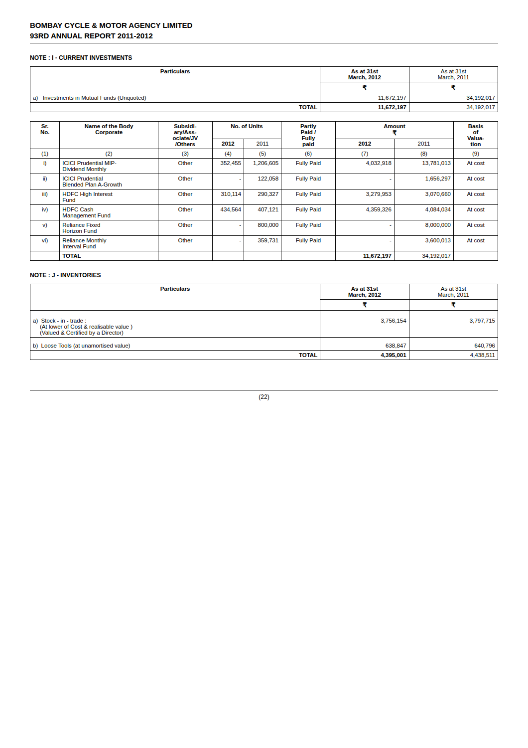BOMBAY CYCLE & MOTOR AGENCY LIMITED
93RD ANNUAL REPORT 2011-2012
NOTE : I - CURRENT INVESTMENTS
| Particulars | As at 31st March, 2012 | As at 31st March, 2011 |
| ₹ | ₹ |
| a) Investments in Mutual Funds (Unquoted) | 11,672,197 | 34,192,017 |
| TOTAL | 11,672,197 | 34,192,017 |
| Sr. No. | Name of the Body Corporate | Subsidi- ary/Ass- ociate/JV /Others | No. of Units | Partly Paid / Fully paid | Amount ₹ | Basis of Valua- tion |
| 2012 | 2011 | 2012 | 2011 |
| (1) | (2) | (3) | (4) | (5) | (6) | (7) | (8) | (9) |
| i) | ICICI Prudential MIP- Dividend Monthly | Other | 352,455 | 1,206,605 | Fully Paid | 4,032,918 | 13,781,013 | At cost |
| ii) | ICICI Prudential Blended Plan A-Growth | Other | - | 122,058 | Fully Paid | - | 1,656,297 | At cost |
| iii) | HDFC High Interest Fund | Other | 310,114 | 290,327 | Fully Paid | 3,279,953 | 3,070,660 | At cost |
| iv) | HDFC Cash Management Fund | Other | 434,564 | 407,121 | Fully Paid | 4,359,326 | 4,084,034 | At cost |
| v) | Reliance Fixed Horizon Fund | Other | - | 800,000 | Fully Paid | - | 8,000,000 | At cost |
| vi) | Reliance Monthly Interval Fund | Other | - | 359,731 | Fully Paid | - | 3,600,013 | At cost |
| | TOTAL | | | | | 11,672,197 | 34,192,017 | |
NOTE : J - INVENTORIES
| Particulars | As at 31st March, 2012 | As at 31st March, 2011 |
| ₹ | ₹ |
| a) Stock - in - trade : (At lower of Cost & realisable value ) (Valued & Certified by a Director) | 3,756,154 | 3,797,715 |
| b) Loose Tools (at unamortised value) | 638,847 | 640,796 |
| TOTAL | 4,395,001 | 4,438,511 |
(22)